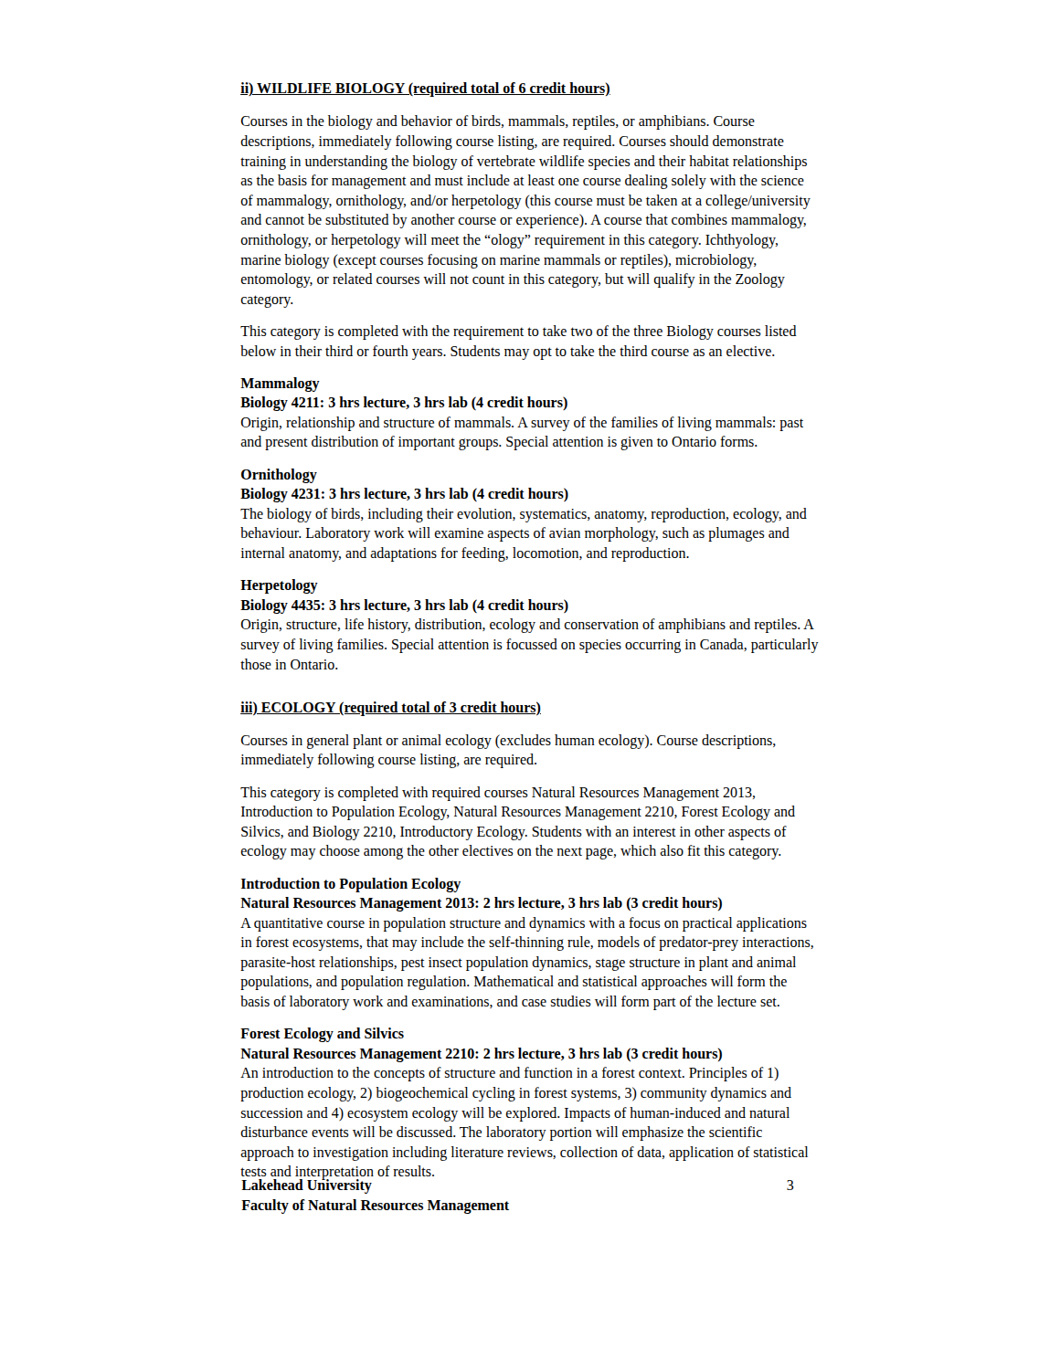ii) WILDLIFE BIOLOGY (required total of 6 credit hours)
Courses in the biology and behavior of birds, mammals, reptiles, or amphibians. Course descriptions, immediately following course listing, are required. Courses should demonstrate training in understanding the biology of vertebrate wildlife species and their habitat relationships as the basis for management and must include at least one course dealing solely with the science of mammalogy, ornithology, and/or herpetology (this course must be taken at a college/university and cannot be substituted by another course or experience). A course that combines mammalogy, ornithology, or herpetology will meet the “ology” requirement in this category. Ichthyology, marine biology (except courses focusing on marine mammals or reptiles), microbiology, entomology, or related courses will not count in this category, but will qualify in the Zoology category.
This category is completed with the requirement to take two of the three Biology courses listed below in their third or fourth years. Students may opt to take the third course as an elective.
Mammalogy
Biology 4211: 3 hrs lecture, 3 hrs lab (4 credit hours)
Origin, relationship and structure of mammals. A survey of the families of living mammals: past and present distribution of important groups. Special attention is given to Ontario forms.
Ornithology
Biology 4231: 3 hrs lecture, 3 hrs lab (4 credit hours)
The biology of birds, including their evolution, systematics, anatomy, reproduction, ecology, and behaviour. Laboratory work will examine aspects of avian morphology, such as plumages and internal anatomy, and adaptations for feeding, locomotion, and reproduction.
Herpetology
Biology 4435: 3 hrs lecture, 3 hrs lab (4 credit hours)
Origin, structure, life history, distribution, ecology and conservation of amphibians and reptiles. A survey of living families. Special attention is focussed on species occurring in Canada, particularly those in Ontario.
iii) ECOLOGY (required total of 3 credit hours)
Courses in general plant or animal ecology (excludes human ecology). Course descriptions, immediately following course listing, are required.
This category is completed with required courses Natural Resources Management 2013, Introduction to Population Ecology, Natural Resources Management 2210, Forest Ecology and Silvics, and Biology 2210, Introductory Ecology. Students with an interest in other aspects of ecology may choose among the other electives on the next page, which also fit this category.
Introduction to Population Ecology
Natural Resources Management 2013: 2 hrs lecture, 3 hrs lab (3 credit hours)
A quantitative course in population structure and dynamics with a focus on practical applications in forest ecosystems, that may include the self-thinning rule, models of predator-prey interactions, parasite-host relationships, pest insect population dynamics, stage structure in plant and animal populations, and population regulation. Mathematical and statistical approaches will form the basis of laboratory work and examinations, and case studies will form part of the lecture set.
Forest Ecology and Silvics
Natural Resources Management 2210: 2 hrs lecture, 3 hrs lab (3 credit hours)
An introduction to the concepts of structure and function in a forest context. Principles of 1) production ecology, 2) biogeochemical cycling in forest systems, 3) community dynamics and succession and 4) ecosystem ecology will be explored. Impacts of human-induced and natural disturbance events will be discussed. The laboratory portion will emphasize the scientific approach to investigation including literature reviews, collection of data, application of statistical tests and interpretation of results.
| Lakehead University Faculty of Natural Resources Management | 3 |